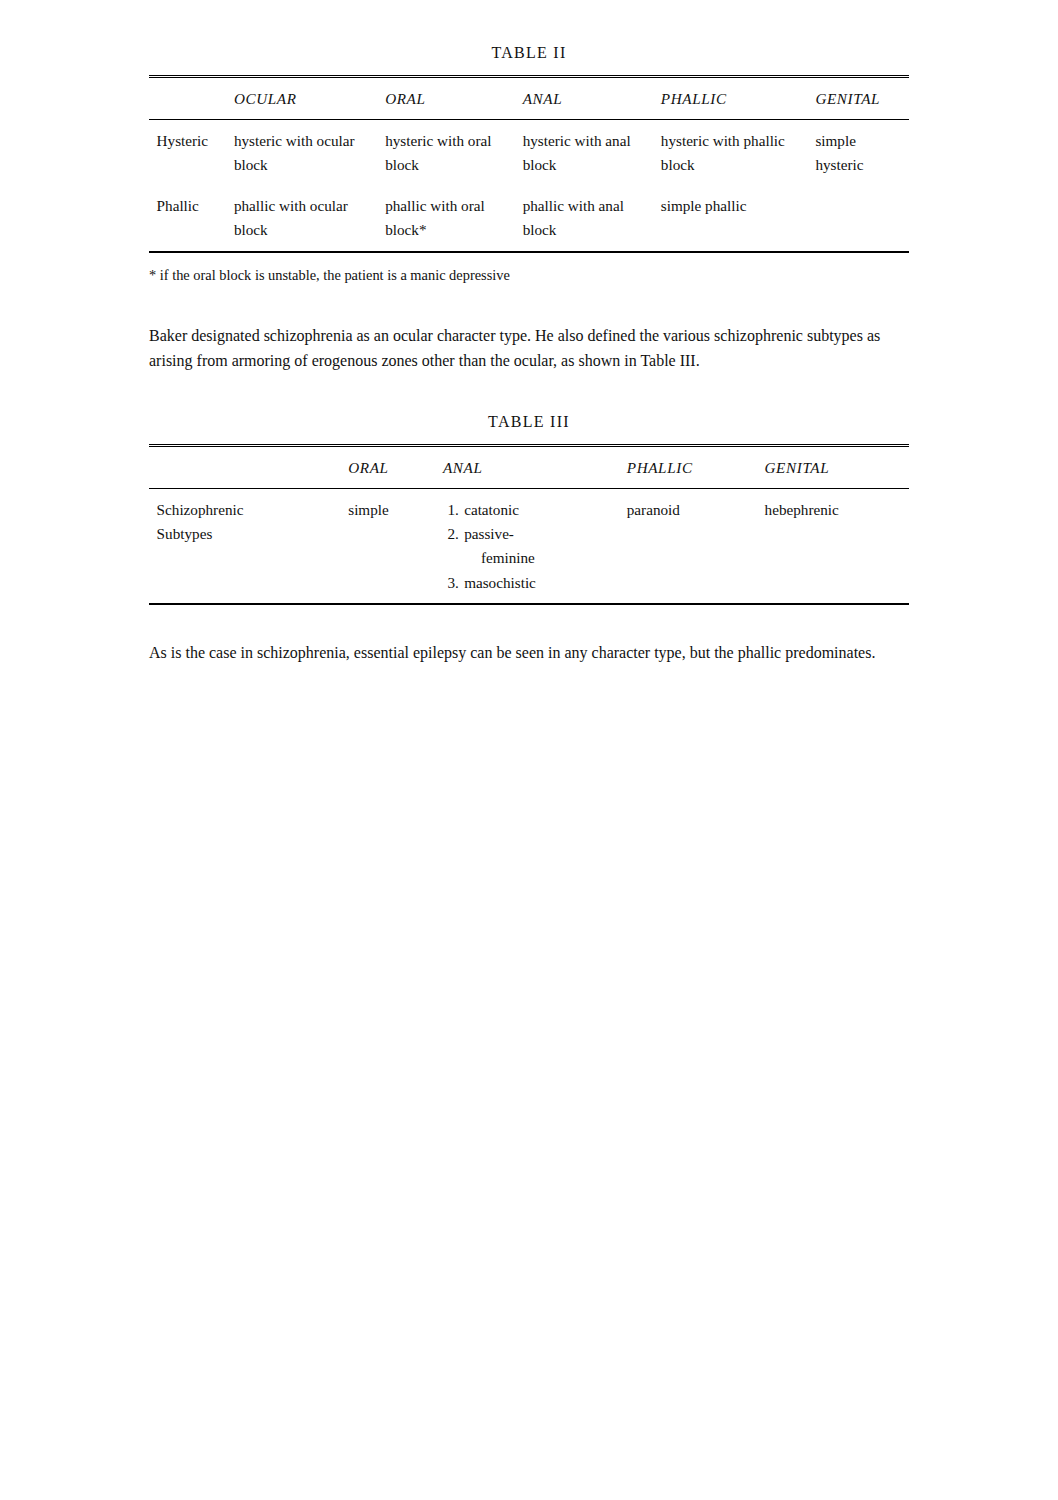TABLE II
| | OCULAR | ORAL | ANAL | PHALLIC | GENITAL |
| --- | --- | --- | --- | --- | --- |
| Hysteric | hysteric with ocular block | hysteric with oral block | hysteric with anal block | hysteric with phallic block | simple hysteric |
| Phallic | phallic with ocular block | phallic with oral block* | phallic with anal block | simple phallic | |
* if the oral block is unstable, the patient is a manic depressive
Baker designated schizophrenia as an ocular character type. He also defined the various schizophrenic subtypes as arising from armoring of erogenous zones other than the ocular, as shown in Table III.
TABLE III
| | ORAL | ANAL | PHALLIC | GENITAL |
| --- | --- | --- | --- | --- |
| Schizophrenic Subtypes | simple | catatonic passive- feminine masochistic | paranoid | hebephrenic |
As is the case in schizophrenia, essential epilepsy can be seen in any character type, but the phallic predominates.